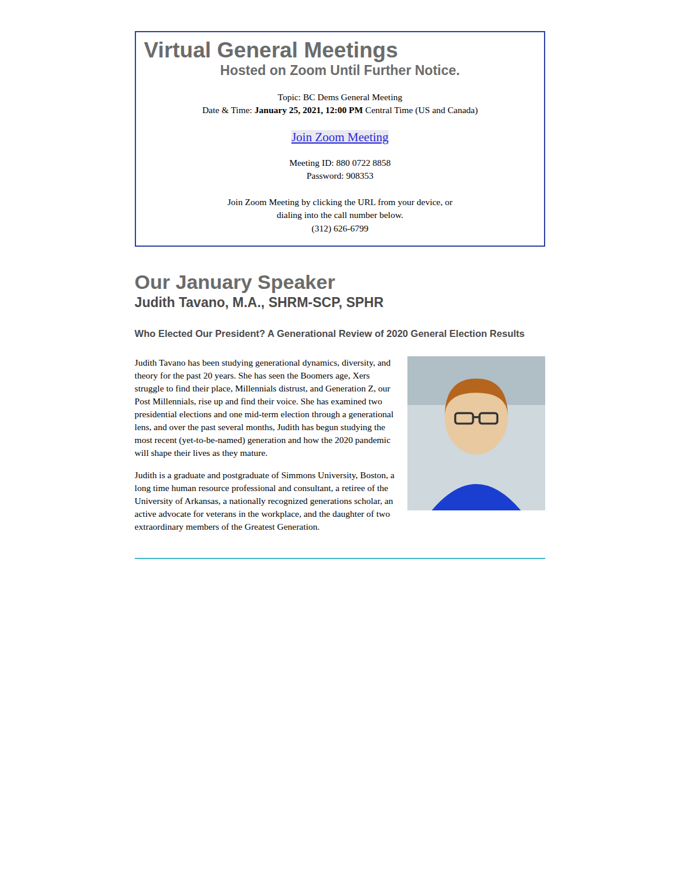Virtual General Meetings
Hosted on Zoom Until Further Notice.
Topic: BC Dems General Meeting
Date & Time: January 25, 2021, 12:00 PM Central Time (US and Canada)
Join Zoom Meeting
Meeting ID: 880 0722 8858
Password: 908353
Join Zoom Meeting by clicking the URL from your device, or
dialing into the call number below.
(312) 626-6799
Our January Speaker
Judith Tavano, M.A., SHRM-SCP, SPHR
Who Elected Our President? A Generational Review of 2020 General Election Results
Judith Tavano has been studying generational dynamics, diversity, and theory for the past 20 years. She has seen the Boomers age, Xers struggle to find their place, Millennials distrust, and Generation Z, our Post Millennials, rise up and find their voice. She has examined two presidential elections and one mid-term election through a generational lens, and over the past several months, Judith has begun studying the most recent (yet-to-be-named) generation and how the 2020 pandemic will shape their lives as they mature.
Judith is a graduate and postgraduate of Simmons University, Boston, a long time human resource professional and consultant, a retiree of the University of Arkansas, a nationally recognized generations scholar, an active advocate for veterans in the workplace, and the daughter of two extraordinary members of the Greatest Generation.